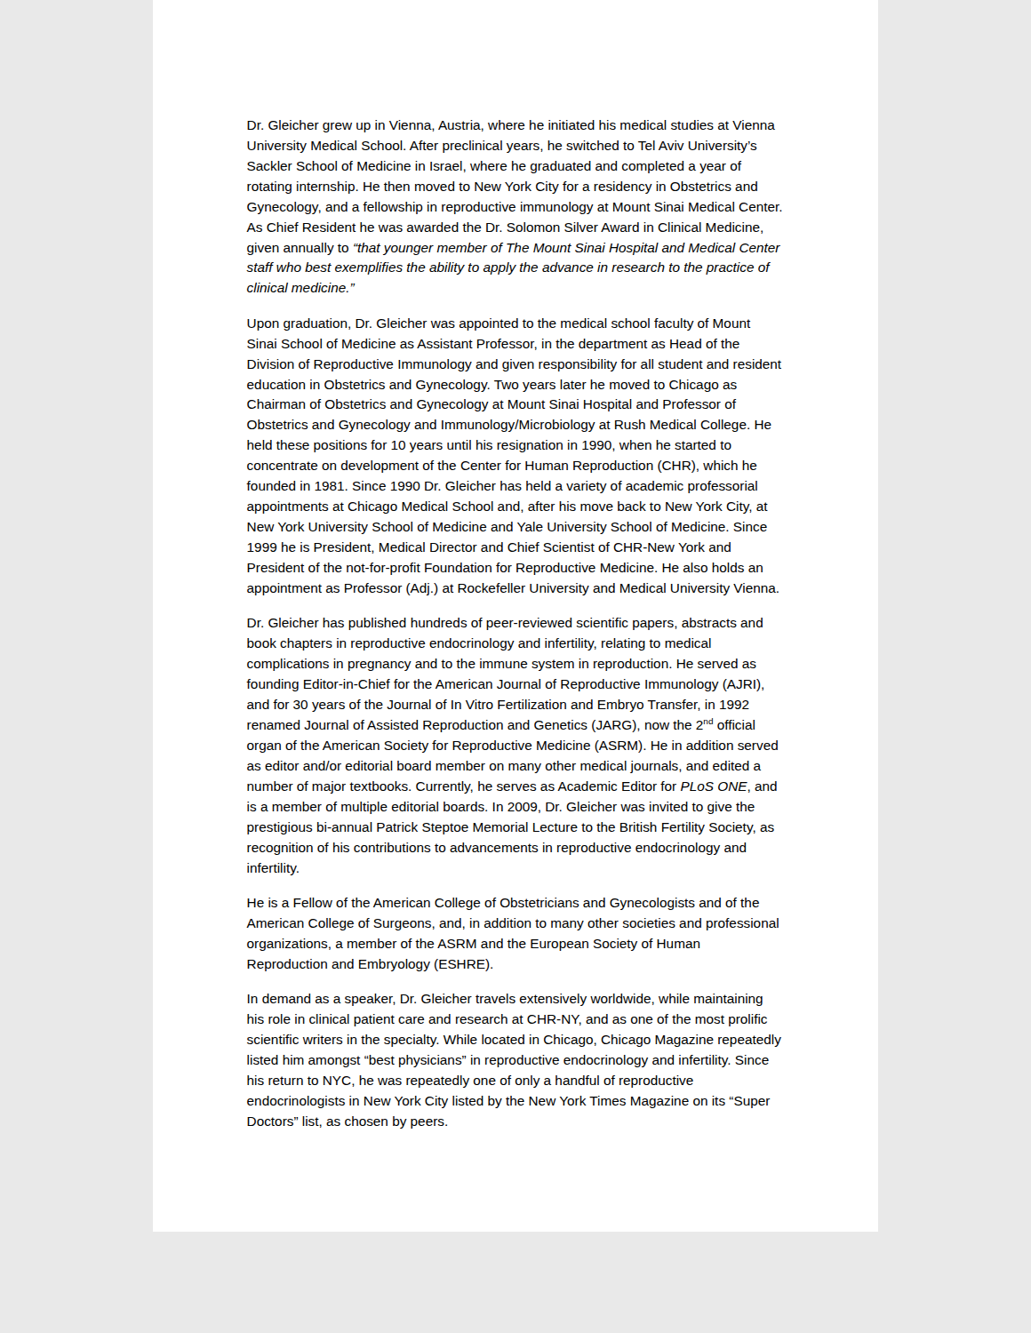Dr. Gleicher grew up in Vienna, Austria, where he initiated his medical studies at Vienna University Medical School. After preclinical years, he switched to Tel Aviv University’s Sackler School of Medicine in Israel, where he graduated and completed a year of rotating internship. He then moved to New York City for a residency in Obstetrics and Gynecology, and a fellowship in reproductive immunology at Mount Sinai Medical Center. As Chief Resident he was awarded the Dr. Solomon Silver Award in Clinical Medicine, given annually to “that younger member of The Mount Sinai Hospital and Medical Center staff who best exemplifies the ability to apply the advance in research to the practice of clinical medicine.”
Upon graduation, Dr. Gleicher was appointed to the medical school faculty of Mount Sinai School of Medicine as Assistant Professor, in the department as Head of the Division of Reproductive Immunology and given responsibility for all student and resident education in Obstetrics and Gynecology. Two years later he moved to Chicago as Chairman of Obstetrics and Gynecology at Mount Sinai Hospital and Professor of Obstetrics and Gynecology and Immunology/Microbiology at Rush Medical College. He held these positions for 10 years until his resignation in 1990, when he started to concentrate on development of the Center for Human Reproduction (CHR), which he founded in 1981. Since 1990 Dr. Gleicher has held a variety of academic professorial appointments at Chicago Medical School and, after his move back to New York City, at New York University School of Medicine and Yale University School of Medicine. Since 1999 he is President, Medical Director and Chief Scientist of CHR-New York and President of the not-for-profit Foundation for Reproductive Medicine. He also holds an appointment as Professor (Adj.) at Rockefeller University and Medical University Vienna.
Dr. Gleicher has published hundreds of peer-reviewed scientific papers, abstracts and book chapters in reproductive endocrinology and infertility, relating to medical complications in pregnancy and to the immune system in reproduction. He served as founding Editor-in-Chief for the American Journal of Reproductive Immunology (AJRI), and for 30 years of the Journal of In Vitro Fertilization and Embryo Transfer, in 1992 renamed Journal of Assisted Reproduction and Genetics (JARG), now the 2nd official organ of the American Society for Reproductive Medicine (ASRM). He in addition served as editor and/or editorial board member on many other medical journals, and edited a number of major textbooks. Currently, he serves as Academic Editor for PLoS ONE, and is a member of multiple editorial boards. In 2009, Dr. Gleicher was invited to give the prestigious bi-annual Patrick Steptoe Memorial Lecture to the British Fertility Society, as recognition of his contributions to advancements in reproductive endocrinology and infertility.
He is a Fellow of the American College of Obstetricians and Gynecologists and of the American College of Surgeons, and, in addition to many other societies and professional organizations, a member of the ASRM and the European Society of Human Reproduction and Embryology (ESHRE).
In demand as a speaker, Dr. Gleicher travels extensively worldwide, while maintaining his role in clinical patient care and research at CHR-NY, and as one of the most prolific scientific writers in the specialty. While located in Chicago, Chicago Magazine repeatedly listed him amongst “best physicians” in reproductive endocrinology and infertility. Since his return to NYC, he was repeatedly one of only a handful of reproductive endocrinologists in New York City listed by the New York Times Magazine on its “Super Doctors” list, as chosen by peers.